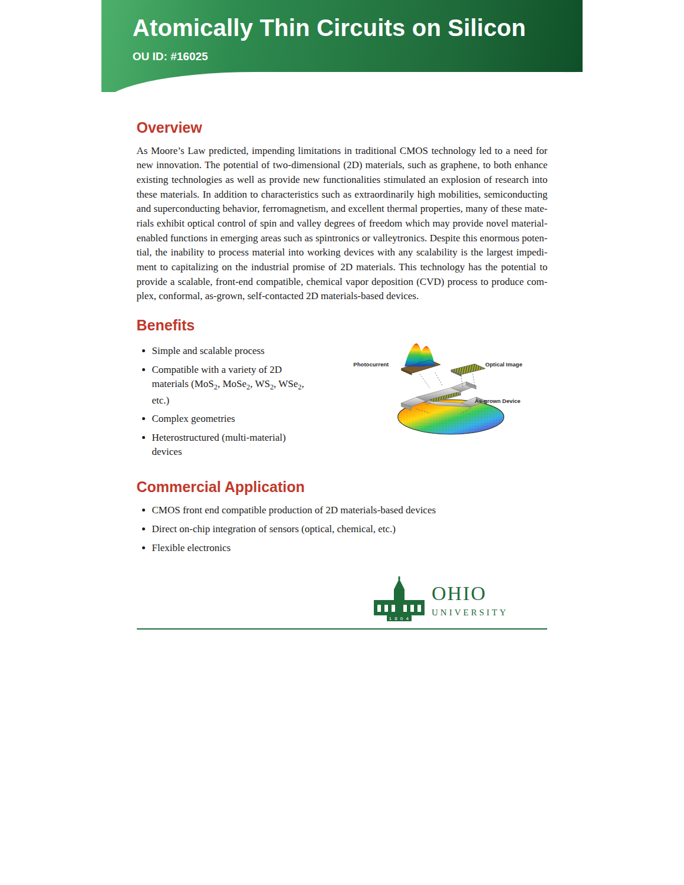Atomically Thin Circuits on Silicon
OU ID: #16025
Overview
As Moore’s Law predicted, impending limitations in traditional CMOS technology led to a need for new innovation. The potential of two-dimensional (2D) materials, such as graphene, to both enhance existing technologies as well as provide new functionalities stimulated an explosion of research into these materials. In addition to characteristics such as extraordinarily high mobilities, semiconducting and superconducting behavior, ferromagnetism, and excellent thermal properties, many of these materials exhibit optical control of spin and valley degrees of freedom which may provide novel material-enabled functions in emerging areas such as spintronics or valleytronics. Despite this enormous potential, the inability to process material into working devices with any scalability is the largest impediment to capitalizing on the industrial promise of 2D materials. This technology has the potential to provide a scalable, front-end compatible, chemical vapor deposition (CVD) process to produce complex, conformal, as-grown, self-contacted 2D materials-based devices.
Benefits
Simple and scalable process
Compatible with a variety of 2D materials (MoS2, MoSe2, WS2, WSe2, etc.)
Complex geometries
Heterostructured (multi-material) devices
As-grown 2D material device with photocurrent map and optical image A rainbow-colored photocurrent surface plot above a small optical image tile, both connected by dashed lines to a grey H-shaped as-grown device sitting above a multicolored circular wafer. Photocurrent Optical Image As-grown Device
Commercial Application
CMOS front end compatible production of 2D materials-based devices
Direct on-chip integration of sensors (optical, chemical, etc.)
Flexible electronics
1 8 0 4 OHIO UNIVERSITY